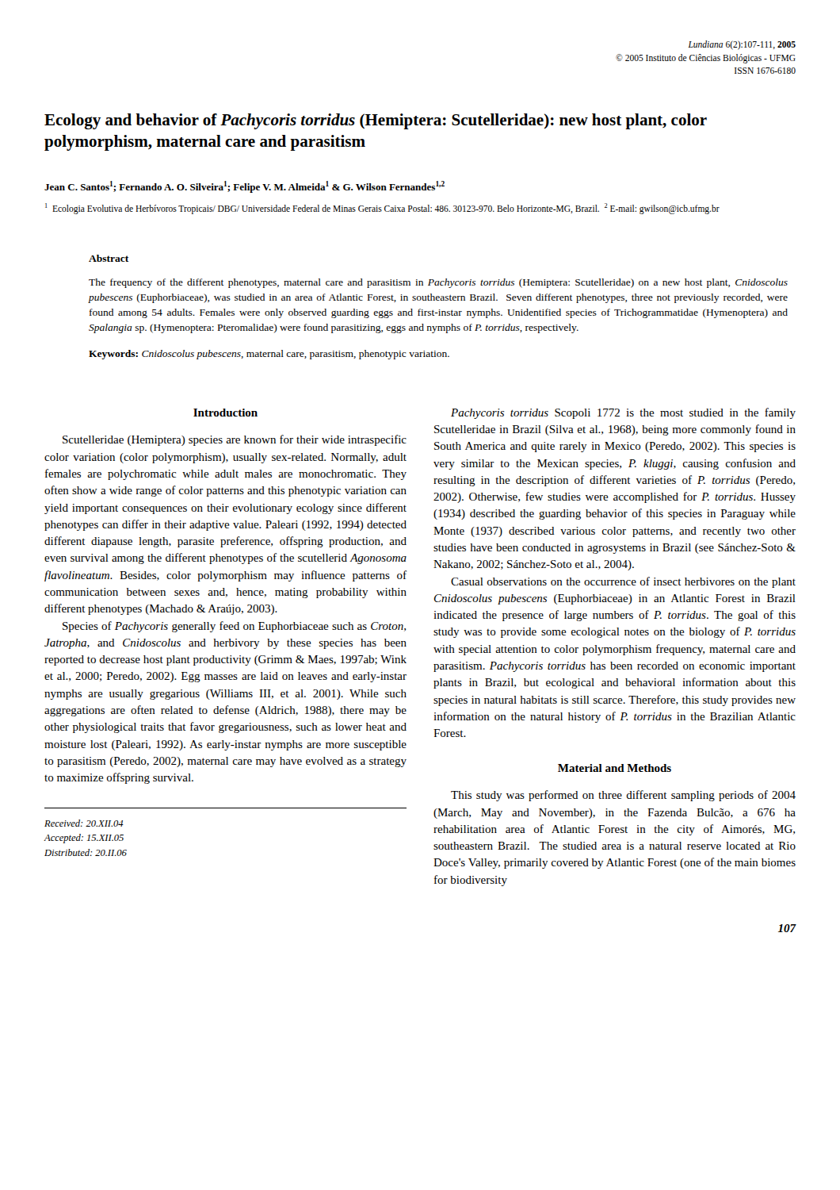Lundiana 6(2):107-111, 2005
© 2005 Instituto de Ciências Biológicas - UFMG
ISSN 1676-6180
Ecology and behavior of Pachycoris torridus (Hemiptera: Scutelleridae): new host plant, color polymorphism, maternal care and parasitism
Jean C. Santos1; Fernando A. O. Silveira1; Felipe V. M. Almeida1 & G. Wilson Fernandes1,2
1 Ecologia Evolutiva de Herbívoros Tropicais/ DBG/ Universidade Federal de Minas Gerais Caixa Postal: 486. 30123-970. Belo Horizonte-MG, Brazil. 2 E-mail: gwilson@icb.ufmg.br
Abstract
The frequency of the different phenotypes, maternal care and parasitism in Pachycoris torridus (Hemiptera: Scutelleridae) on a new host plant, Cnidoscolus pubescens (Euphorbiaceae), was studied in an area of Atlantic Forest, in southeastern Brazil. Seven different phenotypes, three not previously recorded, were found among 54 adults. Females were only observed guarding eggs and first-instar nymphs. Unidentified species of Trichogrammatidae (Hymenoptera) and Spalangia sp. (Hymenoptera: Pteromalidae) were found parasitizing, eggs and nymphs of P. torridus, respectively.
Keywords: Cnidoscolus pubescens, maternal care, parasitism, phenotypic variation.
Introduction
Scutelleridae (Hemiptera) species are known for their wide intraspecific color variation (color polymorphism), usually sex-related. Normally, adult females are polychromatic while adult males are monochromatic. They often show a wide range of color patterns and this phenotypic variation can yield important consequences on their evolutionary ecology since different phenotypes can differ in their adaptive value. Paleari (1992, 1994) detected different diapause length, parasite preference, offspring production, and even survival among the different phenotypes of the scutellerid Agonosoma flavolineatum. Besides, color polymorphism may influence patterns of communication between sexes and, hence, mating probability within different phenotypes (Machado & Araújo, 2003).
Species of Pachycoris generally feed on Euphorbiaceae such as Croton, Jatropha, and Cnidoscolus and herbivory by these species has been reported to decrease host plant productivity (Grimm & Maes, 1997ab; Wink et al., 2000; Peredo, 2002). Egg masses are laid on leaves and early-instar nymphs are usually gregarious (Williams III, et al. 2001). While such aggregations are often related to defense (Aldrich, 1988), there may be other physiological traits that favor gregariousness, such as lower heat and moisture lost (Paleari, 1992). As early-instar nymphs are more susceptible to parasitism (Peredo, 2002), maternal care may have evolved as a strategy to maximize offspring survival.
Received: 20.XII.04
Accepted: 15.XII.05
Distributed: 20.II.06
Pachycoris torridus Scopoli 1772 is the most studied in the family Scutelleridae in Brazil (Silva et al., 1968), being more commonly found in South America and quite rarely in Mexico (Peredo, 2002). This species is very similar to the Mexican species, P. kluggi, causing confusion and resulting in the description of different varieties of P. torridus (Peredo, 2002). Otherwise, few studies were accomplished for P. torridus. Hussey (1934) described the guarding behavior of this species in Paraguay while Monte (1937) described various color patterns, and recently two other studies have been conducted in agrosystems in Brazil (see Sánchez-Soto & Nakano, 2002; Sánchez-Soto et al., 2004).
Casual observations on the occurrence of insect herbivores on the plant Cnidoscolus pubescens (Euphorbiaceae) in an Atlantic Forest in Brazil indicated the presence of large numbers of P. torridus. The goal of this study was to provide some ecological notes on the biology of P. torridus with special attention to color polymorphism frequency, maternal care and parasitism. Pachycoris torridus has been recorded on economic important plants in Brazil, but ecological and behavioral information about this species in natural habitats is still scarce. Therefore, this study provides new information on the natural history of P. torridus in the Brazilian Atlantic Forest.
Material and Methods
This study was performed on three different sampling periods of 2004 (March, May and November), in the Fazenda Bulcão, a 676 ha rehabilitation area of Atlantic Forest in the city of Aimorés, MG, southeastern Brazil. The studied area is a natural reserve located at Rio Doce's Valley, primarily covered by Atlantic Forest (one of the main biomes for biodiversity
107